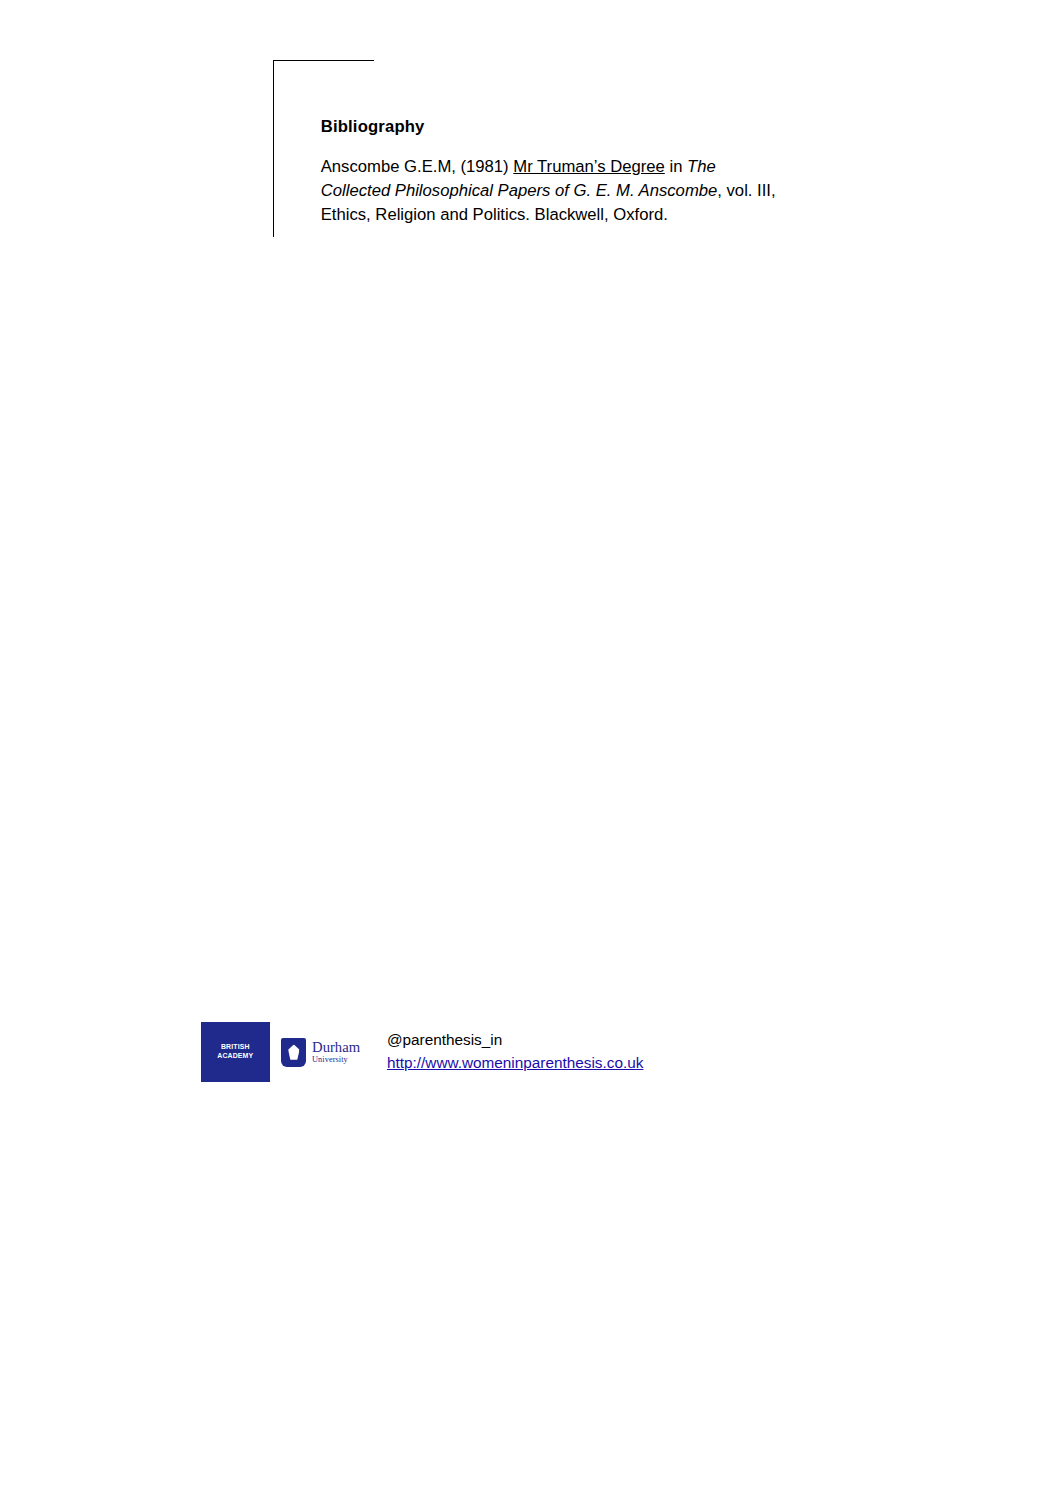Bibliography
Anscombe G.E.M, (1981) Mr Truman’s Degree in The Collected Philosophical Papers of G. E. M. Anscombe, vol. III, Ethics, Religion and Politics. Blackwell, Oxford.
BRITISH ACADEMY
Durham University
@parenthesis_in http://www.womeninparenthesis.co.uk